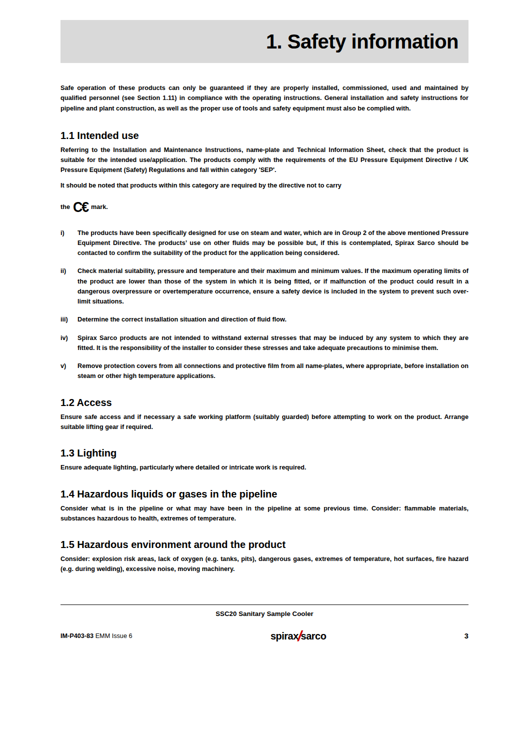1. Safety information
Safe operation of these products can only be guaranteed if they are properly installed, commissioned, used and maintained by qualified personnel (see Section 1.11) in compliance with the operating instructions. General installation and safety instructions for pipeline and plant construction, as well as the proper use of tools and safety equipment must also be complied with.
1.1 Intended use
Referring to the Installation and Maintenance Instructions, name-plate and Technical Information Sheet, check that the product is suitable for the intended use/application. The products comply with the requirements of the EU Pressure Equipment Directive / UK Pressure Equipment (Safety) Regulations and fall within category 'SEP'.
It should be noted that products within this category are required by the directive not to carry
the C€ mark.
i) The products have been specifically designed for use on steam and water, which are in Group 2 of the above mentioned Pressure Equipment Directive. The products’ use on other fluids may be possible but, if this is contemplated, Spirax Sarco should be contacted to confirm the suitability of the product for the application being considered.
ii) Check material suitability, pressure and temperature and their maximum and minimum values. If the maximum operating limits of the product are lower than those of the system in which it is being fitted, or if malfunction of the product could result in a dangerous overpressure or overtemperature occurrence, ensure a safety device is included in the system to prevent such over-limit situations.
iii) Determine the correct installation situation and direction of fluid flow.
iv) Spirax Sarco products are not intended to withstand external stresses that may be induced by any system to which they are fitted. It is the responsibility of the installer to consider these stresses and take adequate precautions to minimise them.
v) Remove protection covers from all connections and protective film from all name-plates, where appropriate, before installation on steam or other high temperature applications.
1.2 Access
Ensure safe access and if necessary a safe working platform (suitably guarded) before attempting to work on the product. Arrange suitable lifting gear if required.
1.3 Lighting
Ensure adequate lighting, particularly where detailed or intricate work is required.
1.4 Hazardous liquids or gases in the pipeline
Consider what is in the pipeline or what may have been in the pipeline at some previous time. Consider: flammable materials, substances hazardous to health, extremes of temperature.
1.5 Hazardous environment around the product
Consider: explosion risk areas, lack of oxygen (e.g. tanks, pits), dangerous gases, extremes of temperature, hot surfaces, fire hazard (e.g. during welding), excessive noise, moving machinery.
SSC20 Sanitary Sample Cooler
IM-P403-83 EMM Issue 6
spirax/sarco
3